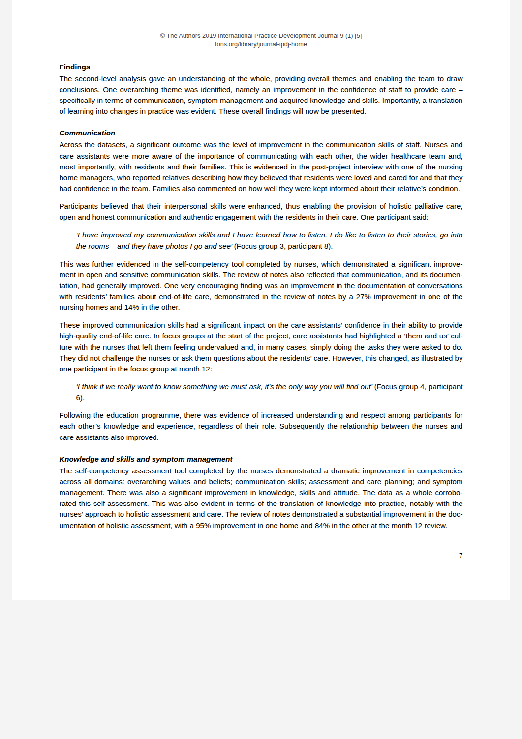© The Authors 2019 International Practice Development Journal 9 (1) [5]
fons.org/library/journal-ipdj-home
Findings
The second-level analysis gave an understanding of the whole, providing overall themes and enabling the team to draw conclusions. One overarching theme was identified, namely an improvement in the confidence of staff to provide care – specifically in terms of communication, symptom management and acquired knowledge and skills. Importantly, a translation of learning into changes in practice was evident. These overall findings will now be presented.
Communication
Across the datasets, a significant outcome was the level of improvement in the communication skills of staff. Nurses and care assistants were more aware of the importance of communicating with each other, the wider healthcare team and, most importantly, with residents and their families. This is evidenced in the post-project interview with one of the nursing home managers, who reported relatives describing how they believed that residents were loved and cared for and that they had confidence in the team. Families also commented on how well they were kept informed about their relative’s condition.
Participants believed that their interpersonal skills were enhanced, thus enabling the provision of holistic palliative care, open and honest communication and authentic engagement with the residents in their care. One participant said:
‘I have improved my communication skills and I have learned how to listen. I do like to listen to their stories, go into the rooms – and they have photos I go and see’ (Focus group 3, participant 8).
This was further evidenced in the self-competency tool completed by nurses, which demonstrated a significant improvement in open and sensitive communication skills. The review of notes also reflected that communication, and its documentation, had generally improved. One very encouraging finding was an improvement in the documentation of conversations with residents’ families about end-of-life care, demonstrated in the review of notes by a 27% improvement in one of the nursing homes and 14% in the other.
These improved communication skills had a significant impact on the care assistants’ confidence in their ability to provide high-quality end-of-life care. In focus groups at the start of the project, care assistants had highlighted a ‘them and us’ culture with the nurses that left them feeling undervalued and, in many cases, simply doing the tasks they were asked to do. They did not challenge the nurses or ask them questions about the residents’ care. However, this changed, as illustrated by one participant in the focus group at month 12:
‘I think if we really want to know something we must ask, it’s the only way you will find out’ (Focus group 4, participant 6).
Following the education programme, there was evidence of increased understanding and respect among participants for each other’s knowledge and experience, regardless of their role. Subsequently the relationship between the nurses and care assistants also improved.
Knowledge and skills and symptom management
The self-competency assessment tool completed by the nurses demonstrated a dramatic improvement in competencies across all domains: overarching values and beliefs; communication skills; assessment and care planning; and symptom management. There was also a significant improvement in knowledge, skills and attitude. The data as a whole corroborated this self-assessment. This was also evident in terms of the translation of knowledge into practice, notably with the nurses’ approach to holistic assessment and care. The review of notes demonstrated a substantial improvement in the documentation of holistic assessment, with a 95% improvement in one home and 84% in the other at the month 12 review.
7